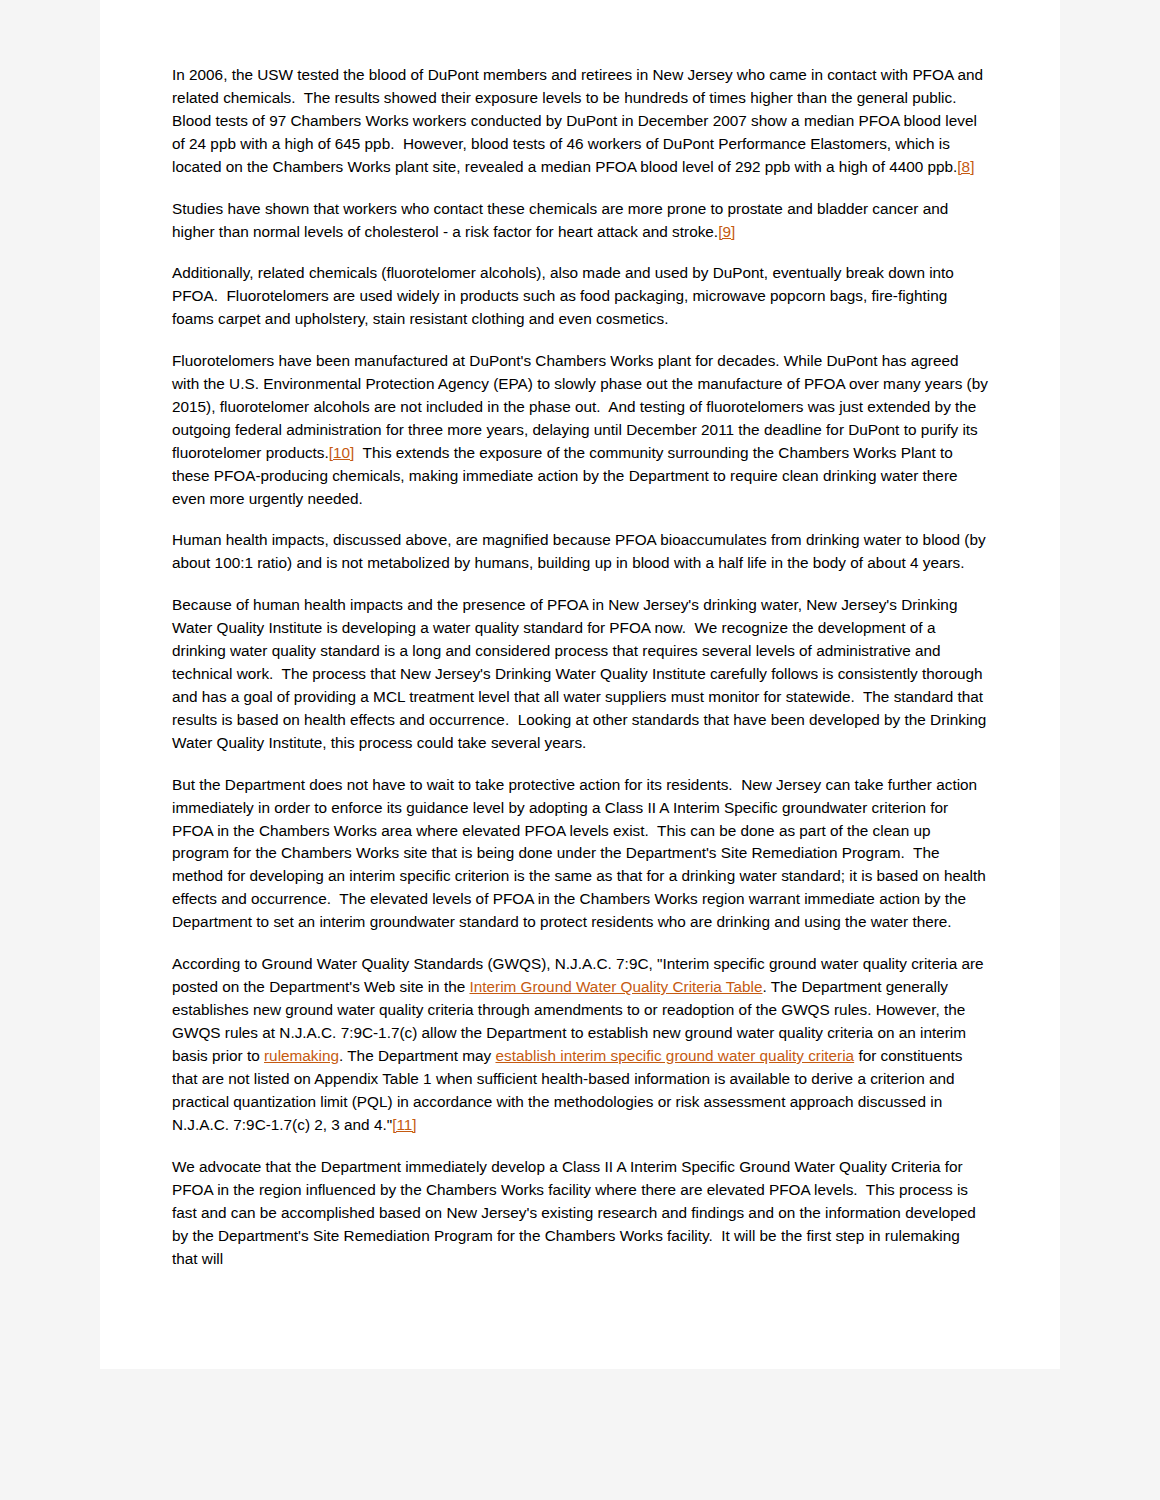In 2006, the USW tested the blood of DuPont members and retirees in New Jersey who came in contact with PFOA and related chemicals. The results showed their exposure levels to be hundreds of times higher than the general public. Blood tests of 97 Chambers Works workers conducted by DuPont in December 2007 show a median PFOA blood level of 24 ppb with a high of 645 ppb. However, blood tests of 46 workers of DuPont Performance Elastomers, which is located on the Chambers Works plant site, revealed a median PFOA blood level of 292 ppb with a high of 4400 ppb.[8]
Studies have shown that workers who contact these chemicals are more prone to prostate and bladder cancer and higher than normal levels of cholesterol - a risk factor for heart attack and stroke.[9]
Additionally, related chemicals (fluorotelomer alcohols), also made and used by DuPont, eventually break down into PFOA. Fluorotelomers are used widely in products such as food packaging, microwave popcorn bags, fire-fighting foams carpet and upholstery, stain resistant clothing and even cosmetics.
Fluorotelomers have been manufactured at DuPont's Chambers Works plant for decades. While DuPont has agreed with the U.S. Environmental Protection Agency (EPA) to slowly phase out the manufacture of PFOA over many years (by 2015), fluorotelomer alcohols are not included in the phase out. And testing of fluorotelomers was just extended by the outgoing federal administration for three more years, delaying until December 2011 the deadline for DuPont to purify its fluorotelomer products.[10] This extends the exposure of the community surrounding the Chambers Works Plant to these PFOA-producing chemicals, making immediate action by the Department to require clean drinking water there even more urgently needed.
Human health impacts, discussed above, are magnified because PFOA bioaccumulates from drinking water to blood (by about 100:1 ratio) and is not metabolized by humans, building up in blood with a half life in the body of about 4 years.
Because of human health impacts and the presence of PFOA in New Jersey's drinking water, New Jersey's Drinking Water Quality Institute is developing a water quality standard for PFOA now. We recognize the development of a drinking water quality standard is a long and considered process that requires several levels of administrative and technical work. The process that New Jersey's Drinking Water Quality Institute carefully follows is consistently thorough and has a goal of providing a MCL treatment level that all water suppliers must monitor for statewide. The standard that results is based on health effects and occurrence. Looking at other standards that have been developed by the Drinking Water Quality Institute, this process could take several years.
But the Department does not have to wait to take protective action for its residents. New Jersey can take further action immediately in order to enforce its guidance level by adopting a Class II A Interim Specific groundwater criterion for PFOA in the Chambers Works area where elevated PFOA levels exist. This can be done as part of the clean up program for the Chambers Works site that is being done under the Department's Site Remediation Program. The method for developing an interim specific criterion is the same as that for a drinking water standard; it is based on health effects and occurrence. The elevated levels of PFOA in the Chambers Works region warrant immediate action by the Department to set an interim groundwater standard to protect residents who are drinking and using the water there.
According to Ground Water Quality Standards (GWQS), N.J.A.C. 7:9C, "Interim specific ground water quality criteria are posted on the Department's Web site in the Interim Ground Water Quality Criteria Table. The Department generally establishes new ground water quality criteria through amendments to or readoption of the GWQS rules. However, the GWQS rules at N.J.A.C. 7:9C-1.7(c) allow the Department to establish new ground water quality criteria on an interim basis prior to rulemaking. The Department may establish interim specific ground water quality criteria for constituents that are not listed on Appendix Table 1 when sufficient health-based information is available to derive a criterion and practical quantization limit (PQL) in accordance with the methodologies or risk assessment approach discussed in N.J.A.C. 7:9C-1.7(c) 2, 3 and 4."[11]
We advocate that the Department immediately develop a Class II A Interim Specific Ground Water Quality Criteria for PFOA in the region influenced by the Chambers Works facility where there are elevated PFOA levels. This process is fast and can be accomplished based on New Jersey's existing research and findings and on the information developed by the Department's Site Remediation Program for the Chambers Works facility. It will be the first step in rulemaking that will